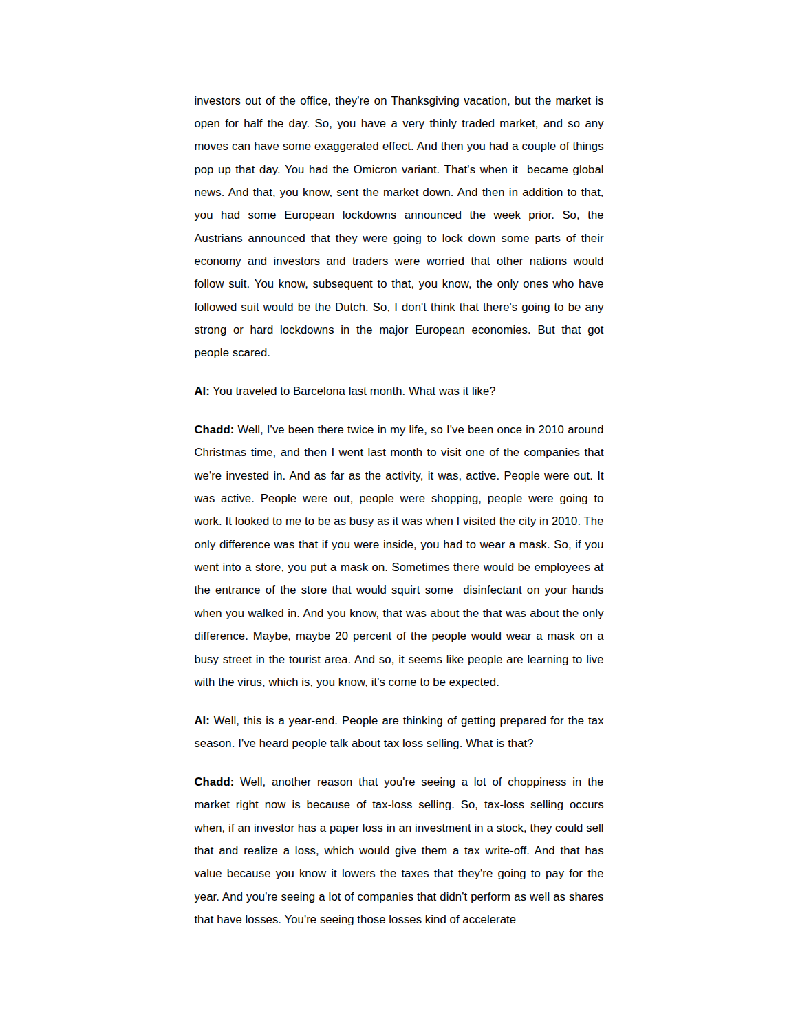investors out of the office, they're on Thanksgiving vacation, but the market is open for half the day. So, you have a very thinly traded market, and so any moves can have some exaggerated effect. And then you had a couple of things pop up that day. You had the Omicron variant. That's when it became global news. And that, you know, sent the market down. And then in addition to that, you had some European lockdowns announced the week prior. So, the Austrians announced that they were going to lock down some parts of their economy and investors and traders were worried that other nations would follow suit. You know, subsequent to that, you know, the only ones who have followed suit would be the Dutch. So, I don't think that there's going to be any strong or hard lockdowns in the major European economies. But that got people scared.
Al: You traveled to Barcelona last month. What was it like?
Chadd: Well, I've been there twice in my life, so I've been once in 2010 around Christmas time, and then I went last month to visit one of the companies that we're invested in. And as far as the activity, it was, active. People were out. It was active. People were out, people were shopping, people were going to work. It looked to me to be as busy as it was when I visited the city in 2010. The only difference was that if you were inside, you had to wear a mask. So, if you went into a store, you put a mask on. Sometimes there would be employees at the entrance of the store that would squirt some disinfectant on your hands when you walked in. And you know, that was about the that was about the only difference. Maybe, maybe 20 percent of the people would wear a mask on a busy street in the tourist area. And so, it seems like people are learning to live with the virus, which is, you know, it's come to be expected.
Al: Well, this is a year-end. People are thinking of getting prepared for the tax season. I've heard people talk about tax loss selling. What is that?
Chadd: Well, another reason that you're seeing a lot of choppiness in the market right now is because of tax-loss selling. So, tax-loss selling occurs when, if an investor has a paper loss in an investment in a stock, they could sell that and realize a loss, which would give them a tax write-off. And that has value because you know it lowers the taxes that they're going to pay for the year. And you're seeing a lot of companies that didn't perform as well as shares that have losses. You're seeing those losses kind of accelerate